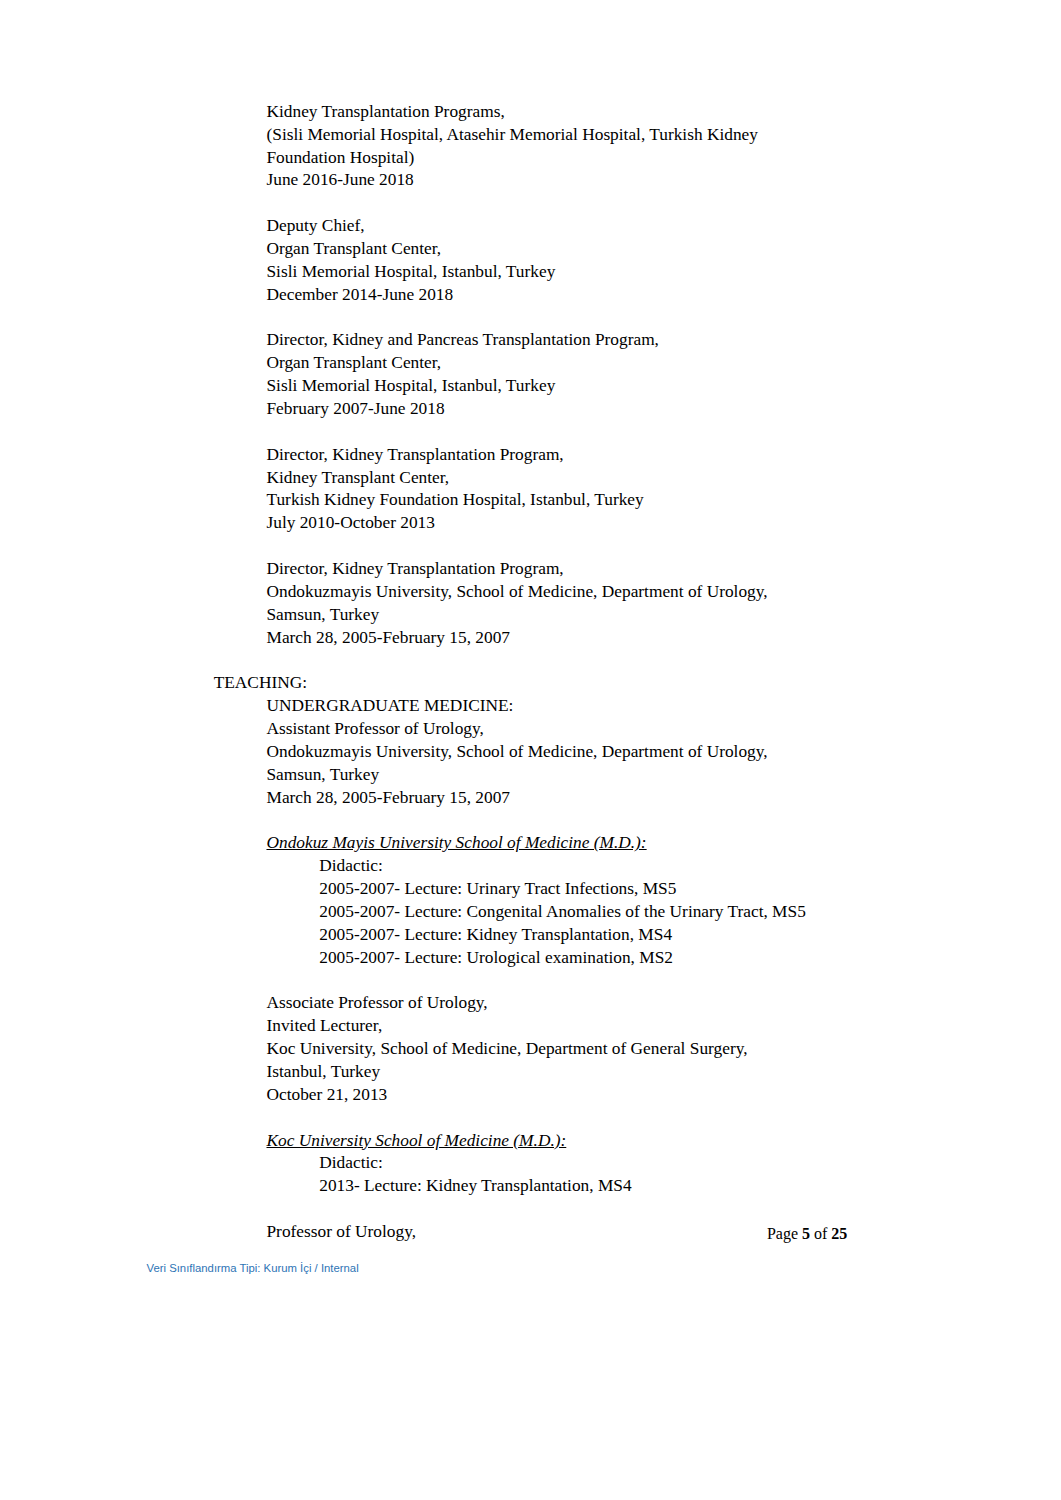Kidney Transplantation Programs,
(Sisli Memorial Hospital, Atasehir Memorial Hospital, Turkish Kidney
Foundation Hospital)
June 2016-June 2018
Deputy Chief,
Organ Transplant Center,
Sisli Memorial Hospital, Istanbul, Turkey
December 2014-June 2018
Director, Kidney and Pancreas Transplantation Program,
Organ Transplant Center,
Sisli Memorial Hospital, Istanbul, Turkey
February 2007-June 2018
Director, Kidney Transplantation Program,
Kidney Transplant Center,
Turkish Kidney Foundation Hospital, Istanbul, Turkey
July 2010-October 2013
Director, Kidney Transplantation Program,
Ondokuzmayis University, School of Medicine, Department of Urology,
Samsun, Turkey
March 28, 2005-February 15, 2007
TEACHING:
UNDERGRADUATE MEDICINE:
Assistant Professor of Urology,
Ondokuzmayis University, School of Medicine, Department of Urology,
Samsun, Turkey
March 28, 2005-February 15, 2007
Ondokuz Mayis University School of Medicine (M.D.):
Didactic:
2005-2007- Lecture: Urinary Tract Infections, MS5
2005-2007- Lecture: Congenital Anomalies of the Urinary Tract, MS5
2005-2007- Lecture: Kidney Transplantation, MS4
2005-2007- Lecture: Urological examination, MS2
Associate Professor of Urology,
Invited Lecturer,
Koc University, School of Medicine, Department of General Surgery,
Istanbul, Turkey
October 21, 2013
Koc University School of Medicine (M.D.):
Didactic:
2013- Lecture: Kidney Transplantation, MS4
Professor of Urology,
Page 5 of 25
Veri Sınıflandırma Tipi: Kurum İçi / Internal